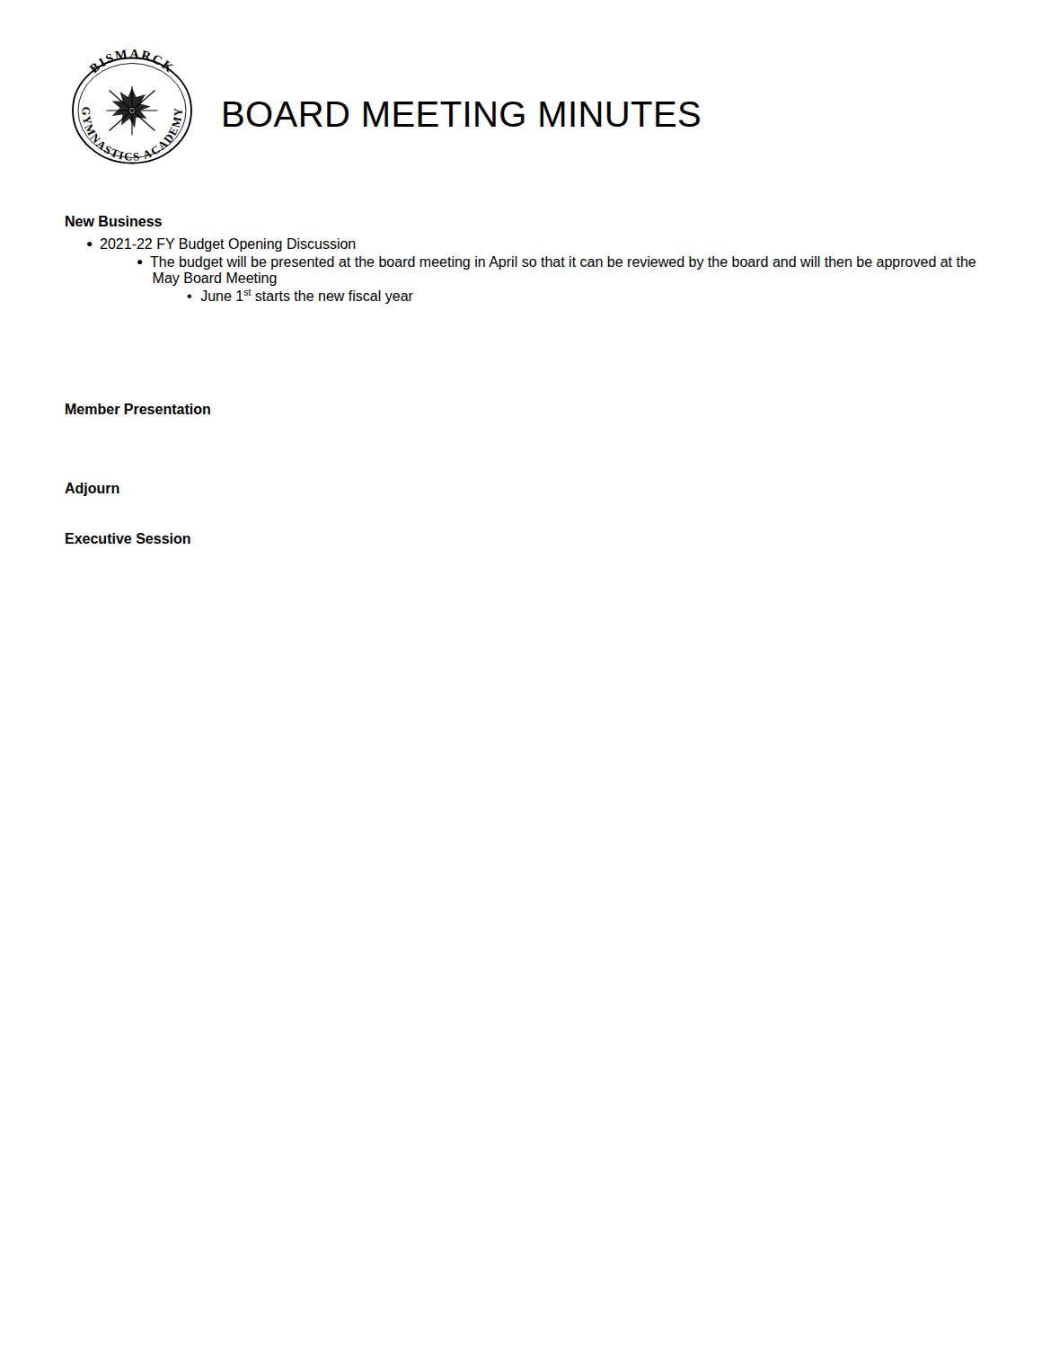BISMARCK GYMNASTICS ACADEMY
BOARD MEETING MINUTES
New Business
2021-22 FY Budget Opening Discussion
The budget will be presented at the board meeting in April so that it can be reviewed by the board and will then be approved at the May Board Meeting
June 1st starts the new fiscal year
Member Presentation
Adjourn
Executive Session